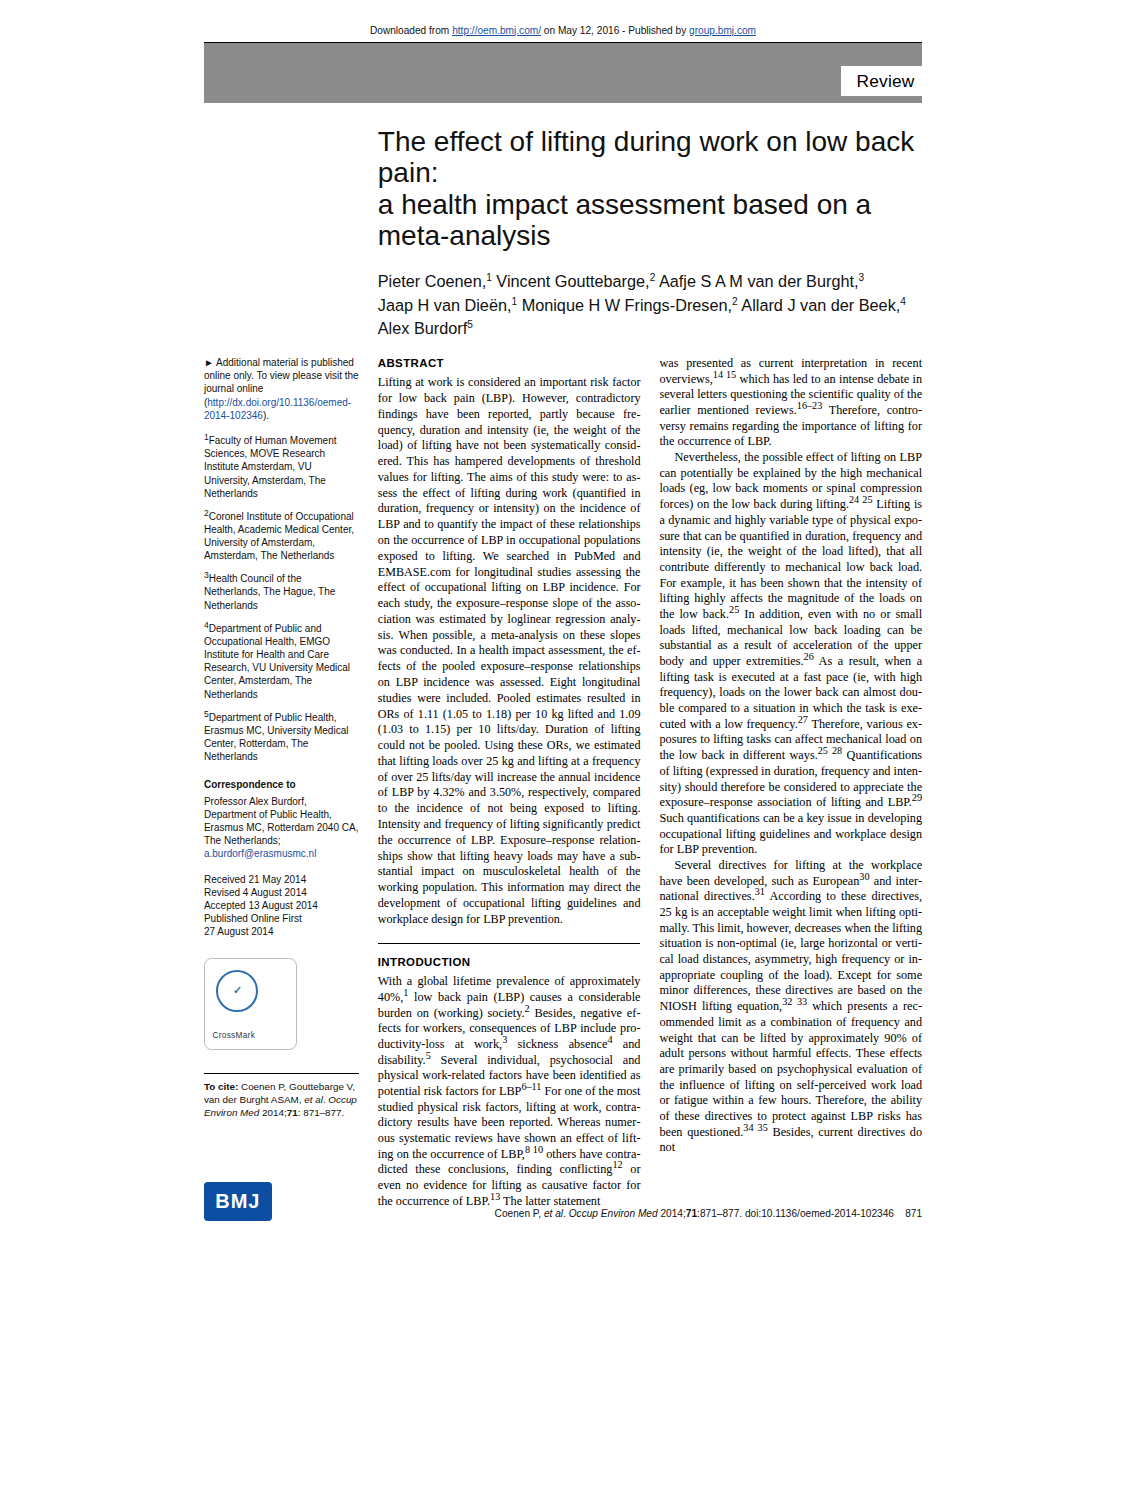Downloaded from http://oem.bmj.com/ on May 12, 2016 - Published by group.bmj.com
Review
The effect of lifting during work on low back pain:
a health impact assessment based on a
meta-analysis
Pieter Coenen,1 Vincent Gouttebarge,2 Aafje S A M van der Burght,3
Jaap H van Dieën,1 Monique H W Frings-Dresen,2 Allard J van der Beek,4
Alex Burdorf5
► Additional material is published online only. To view please visit the journal online (http://dx.doi.org/10.1136/oemed-2014-102346).
1Faculty of Human Movement Sciences, MOVE Research Institute Amsterdam, VU University, Amsterdam, The Netherlands
2Coronel Institute of Occupational Health, Academic Medical Center, University of Amsterdam, Amsterdam, The Netherlands
3Health Council of the Netherlands, The Hague, The Netherlands
4Department of Public and Occupational Health, EMGO Institute for Health and Care Research, VU University Medical Center, Amsterdam, The Netherlands
5Department of Public Health, Erasmus MC, University Medical Center, Rotterdam, The Netherlands
Correspondence to
Professor Alex Burdorf, Department of Public Health, Erasmus MC, Rotterdam 2040 CA, The Netherlands; a.burdorf@erasmusmc.nl
Received 21 May 2014
Revised 4 August 2014
Accepted 13 August 2014
Published Online First
27 August 2014
✓
CrossMark
To cite: Coenen P, Gouttebarge V, van der Burght ASAM, et al. Occup Environ Med 2014;71: 871–877.
ABSTRACT
Lifting at work is considered an important risk factor for low back pain (LBP). However, contradictory findings have been reported, partly because frequency, duration and intensity (ie, the weight of the load) of lifting have not been systematically considered. This has hampered developments of threshold values for lifting. The aims of this study were: to assess the effect of lifting during work (quantified in duration, frequency or intensity) on the incidence of LBP and to quantify the impact of these relationships on the occurrence of LBP in occupational populations exposed to lifting. We searched in PubMed and EMBASE.com for longitudinal studies assessing the effect of occupational lifting on LBP incidence. For each study, the exposure–response slope of the association was estimated by loglinear regression analysis. When possible, a meta-analysis on these slopes was conducted. In a health impact assessment, the effects of the pooled exposure–response relationships on LBP incidence was assessed. Eight longitudinal studies were included. Pooled estimates resulted in ORs of 1.11 (1.05 to 1.18) per 10 kg lifted and 1.09 (1.03 to 1.15) per 10 lifts/day. Duration of lifting could not be pooled. Using these ORs, we estimated that lifting loads over 25 kg and lifting at a frequency of over 25 lifts/day will increase the annual incidence of LBP by 4.32% and 3.50%, respectively, compared to the incidence of not being exposed to lifting. Intensity and frequency of lifting significantly predict the occurrence of LBP. Exposure–response relationships show that lifting heavy loads may have a substantial impact on musculoskeletal health of the working population. This information may direct the development of occupational lifting guidelines and workplace design for LBP prevention.
INTRODUCTION
With a global lifetime prevalence of approximately 40%,1 low back pain (LBP) causes a considerable burden on (working) society.2 Besides, negative effects for workers, consequences of LBP include productivity-loss at work,3 sickness absence4 and disability.5 Several individual, psychosocial and physical work-related factors have been identified as potential risk factors for LBP6–11 For one of the most studied physical risk factors, lifting at work, contradictory results have been reported. Whereas numerous systematic reviews have shown an effect of lifting on the occurrence of LBP,8 10 others have contradicted these conclusions, finding conflicting12 or even no evidence for lifting as causative factor for the occurrence of LBP.13 The latter statement
was presented as current interpretation in recent overviews,14 15 which has led to an intense debate in several letters questioning the scientific quality of the earlier mentioned reviews.16–23 Therefore, controversy remains regarding the importance of lifting for the occurrence of LBP.
Nevertheless, the possible effect of lifting on LBP can potentially be explained by the high mechanical loads (eg, low back moments or spinal compression forces) on the low back during lifting.24 25 Lifting is a dynamic and highly variable type of physical exposure that can be quantified in duration, frequency and intensity (ie, the weight of the load lifted), that all contribute differently to mechanical low back load. For example, it has been shown that the intensity of lifting highly affects the magnitude of the loads on the low back.25 In addition, even with no or small loads lifted, mechanical low back loading can be substantial as a result of acceleration of the upper body and upper extremities.26 As a result, when a lifting task is executed at a fast pace (ie, with high frequency), loads on the lower back can almost double compared to a situation in which the task is executed with a low frequency.27 Therefore, various exposures to lifting tasks can affect mechanical load on the low back in different ways.25 28 Quantifications of lifting (expressed in duration, frequency and intensity) should therefore be considered to appreciate the exposure–response association of lifting and LBP.29 Such quantifications can be a key issue in developing occupational lifting guidelines and workplace design for LBP prevention.
Several directives for lifting at the workplace have been developed, such as European30 and international directives.31 According to these directives, 25 kg is an acceptable weight limit when lifting optimally. This limit, however, decreases when the lifting situation is non-optimal (ie, large horizontal or vertical load distances, asymmetry, high frequency or inappropriate coupling of the load). Except for some minor differences, these directives are based on the NIOSH lifting equation,32 33 which presents a recommended limit as a combination of frequency and weight that can be lifted by approximately 90% of adult persons without harmful effects. These effects are primarily based on psychophysical evaluation of the influence of lifting on self-perceived work load or fatigue within a few hours. Therefore, the ability of these directives to protect against LBP risks has been questioned.34 35 Besides, current directives do not
BMJ
Coenen P, et al. Occup Environ Med 2014;71:871–877. doi:10.1136/oemed-2014-102346 871